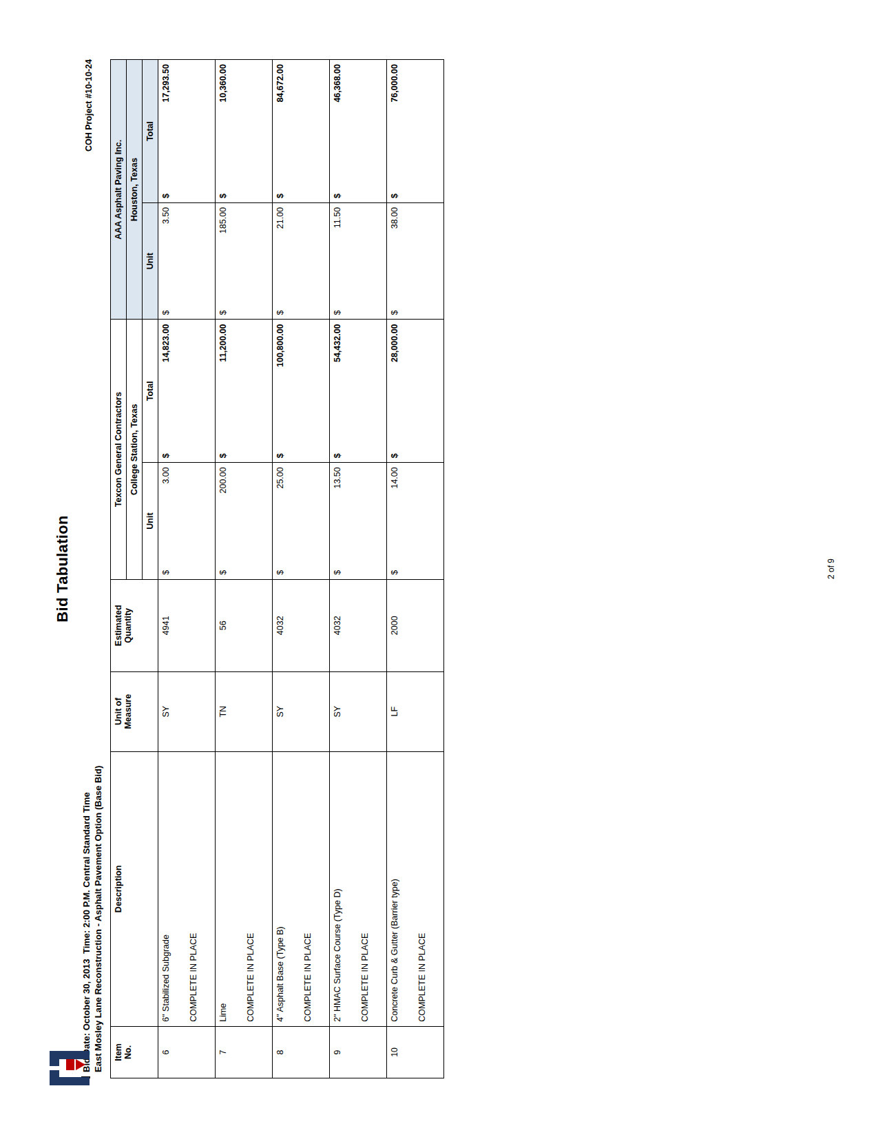HOUSTON
Bid Tabulation
Bid Date: October 30, 2013 Time: 2:00 P.M. Central Standard Time
East Mosley Lane Reconstruction - Asphalt Pavement Option (Base Bid)
COH Project #10-10-24
| Item No. | Description | Unit of Measure | Estimated Quantity | Texcon General Contractors | AAA Asphalt Paving Inc. |
| --- | --- | --- | --- | --- | --- |
| College Station, Texas | Houston, Texas |
| Unit | Total | Unit | Total |
| 6 | 6" Stabilized Subgrade COMPLETE IN PLACE | SY | 4941 | $ 3.00 | $ 14,823.00 | $ 3.50 | $ 17,293.50 |
| 7 | Lime COMPLETE IN PLACE | TN | 56 | $ 200.00 | $ 11,200.00 | $ 185.00 | $ 10,360.00 |
| 8 | 4" Asphalt Base (Type B) COMPLETE IN PLACE | SY | 4032 | $ 25.00 | $ 100,800.00 | $ 21.00 | $ 84,672.00 |
| 9 | 2" HMAC Surface Course (Type D) COMPLETE IN PLACE | SY | 4032 | $ 13.50 | $ 54,432.00 | $ 11.50 | $ 46,368.00 |
| 10 | Concrete Curb & Gutter (Barrier type) COMPLETE IN PLACE | LF | 2000 | $ 14.00 | $ 28,000.00 | $ 38.00 | $ 76,000.00 |
2 of 9